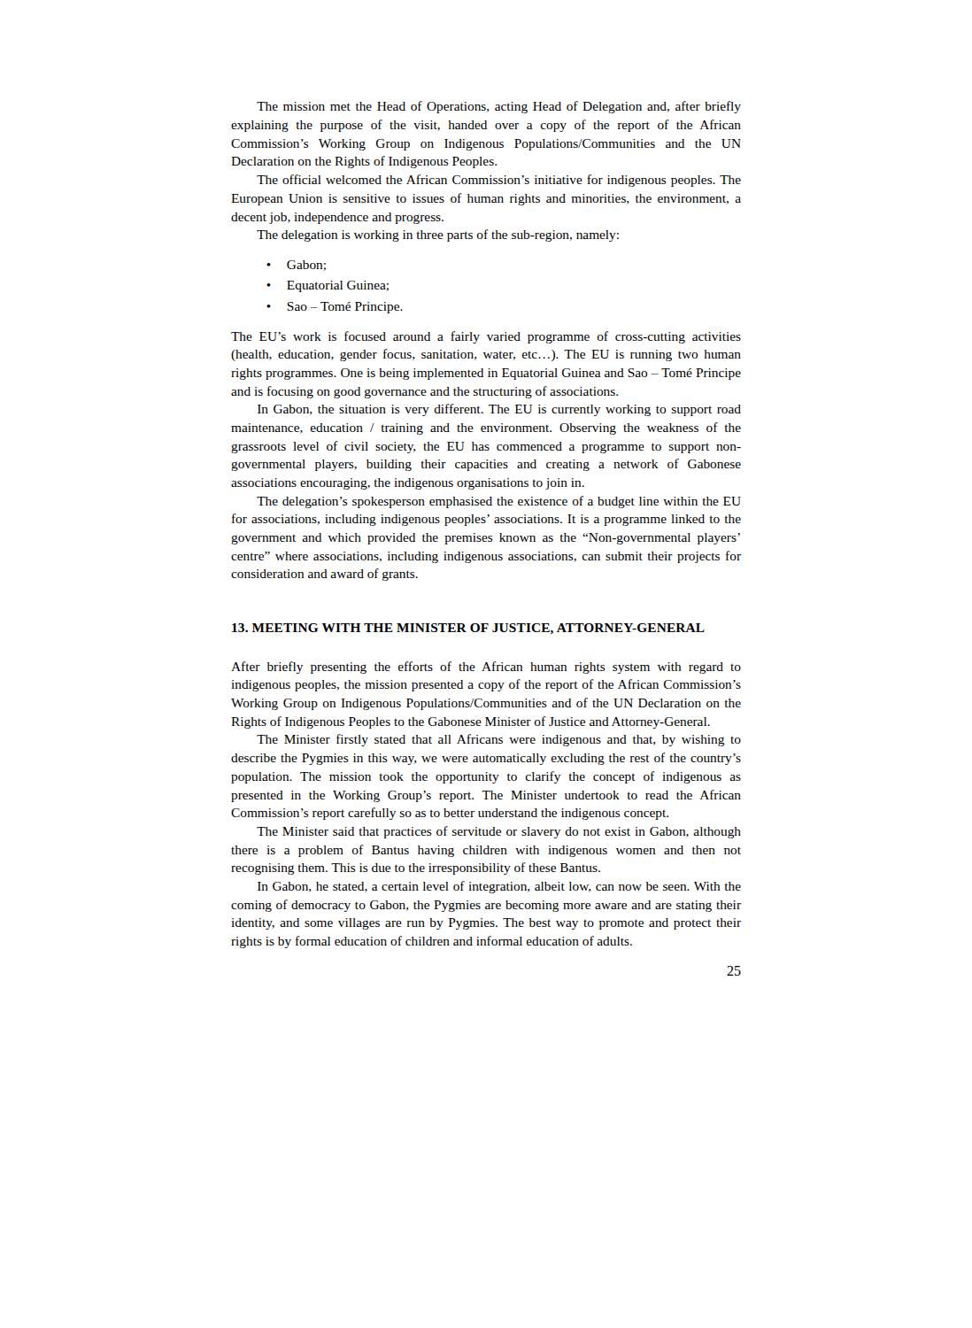The mission met the Head of Operations, acting Head of Delegation and, after briefly explaining the purpose of the visit, handed over a copy of the report of the African Commission’s Working Group on Indigenous Populations/Communities and the UN Declaration on the Rights of Indigenous Peoples.
The official welcomed the African Commission’s initiative for indigenous peoples. The European Union is sensitive to issues of human rights and minorities, the environment, a decent job, independence and progress.
The delegation is working in three parts of the sub-region, namely:
Gabon;
Equatorial Guinea;
Sao – Tomé Principe.
The EU’s work is focused around a fairly varied programme of cross-cutting activities (health, education, gender focus, sanitation, water, etc…). The EU is running two human rights programmes. One is being implemented in Equatorial Guinea and Sao – Tomé Principe and is focusing on good governance and the structuring of associations.
In Gabon, the situation is very different. The EU is currently working to support road maintenance, education / training and the environment. Observing the weakness of the grassroots level of civil society, the EU has commenced a programme to support non-governmental players, building their capacities and creating a network of Gabonese associations encouraging, the indigenous organisations to join in.
The delegation’s spokesperson emphasised the existence of a budget line within the EU for associations, including indigenous peoples’ associations. It is a programme linked to the government and which provided the premises known as the “Non-governmental players’ centre” where associations, including indigenous associations, can submit their projects for consideration and award of grants.
13. Meeting with the Minister of Justice, Attorney-General
After briefly presenting the efforts of the African human rights system with regard to indigenous peoples, the mission presented a copy of the report of the African Commission’s Working Group on Indigenous Populations/Communities and of the UN Declaration on the Rights of Indigenous Peoples to the Gabonese Minister of Justice and Attorney-General.
The Minister firstly stated that all Africans were indigenous and that, by wishing to describe the Pygmies in this way, we were automatically excluding the rest of the country’s population. The mission took the opportunity to clarify the concept of indigenous as presented in the Working Group’s report. The Minister undertook to read the African Commission’s report carefully so as to better understand the indigenous concept.
The Minister said that practices of servitude or slavery do not exist in Gabon, although there is a problem of Bantus having children with indigenous women and then not recognising them. This is due to the irresponsibility of these Bantus.
In Gabon, he stated, a certain level of integration, albeit low, can now be seen. With the coming of democracy to Gabon, the Pygmies are becoming more aware and are stating their identity, and some villages are run by Pygmies. The best way to promote and protect their rights is by formal education of children and informal education of adults.
25